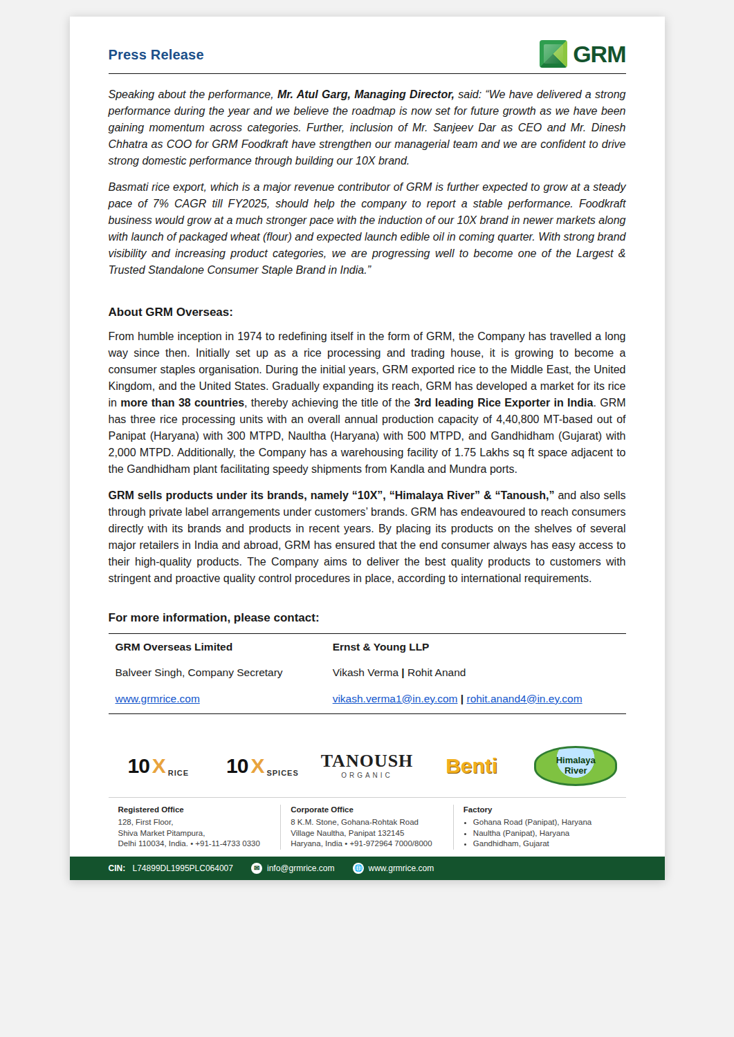Press Release
GRM
Speaking about the performance, Mr. Atul Garg, Managing Director, said: “We have delivered a strong performance during the year and we believe the roadmap is now set for future growth as we have been gaining momentum across categories. Further, inclusion of Mr. Sanjeev Dar as CEO and Mr. Dinesh Chhatra as COO for GRM Foodkraft have strengthen our managerial team and we are confident to drive strong domestic performance through building our 10X brand.
Basmati rice export, which is a major revenue contributor of GRM is further expected to grow at a steady pace of 7% CAGR till FY2025, should help the company to report a stable performance. Foodkraft business would grow at a much stronger pace with the induction of our 10X brand in newer markets along with launch of packaged wheat (flour) and expected launch edible oil in coming quarter. With strong brand visibility and increasing product categories, we are progressing well to become one of the Largest & Trusted Standalone Consumer Staple Brand in India.”
About GRM Overseas:
From humble inception in 1974 to redefining itself in the form of GRM, the Company has travelled a long way since then. Initially set up as a rice processing and trading house, it is growing to become a consumer staples organisation. During the initial years, GRM exported rice to the Middle East, the United Kingdom, and the United States. Gradually expanding its reach, GRM has developed a market for its rice in more than 38 countries, thereby achieving the title of the 3rd leading Rice Exporter in India. GRM has three rice processing units with an overall annual production capacity of 4,40,800 MT-based out of Panipat (Haryana) with 300 MTPD, Naultha (Haryana) with 500 MTPD, and Gandhidham (Gujarat) with 2,000 MTPD. Additionally, the Company has a warehousing facility of 1.75 Lakhs sq ft space adjacent to the Gandhidham plant facilitating speedy shipments from Kandla and Mundra ports.
GRM sells products under its brands, namely “10X”, “Himalaya River” & “Tanoush,” and also sells through private label arrangements under customers’ brands. GRM has endeavoured to reach consumers directly with its brands and products in recent years. By placing its products on the shelves of several major retailers in India and abroad, GRM has ensured that the end consumer always has easy access to their high-quality products. The Company aims to deliver the best quality products to customers with stringent and proactive quality control procedures in place, according to international requirements.
For more information, please contact:
| GRM Overseas Limited | Ernst & Young LLP |
| --- | --- |
| Balveer Singh, Company Secretary | Vikash Verma / Rohit Anand |
| www.grmrice.com | vikash.verma1@in.ey.com / rohit.anand4@in.ey.com |
10XRICE
10XSPICES
TANOUSH
ORGANIC
Benti
Himalaya
River
Registered Office 128, First Floor,
Shiva Market Pitampura,
Delhi 110034, India. • +91-11-4733 0330
Corporate Office 8 K.M. Stone, Gohana-Rohtak Road
Village Naultha, Panipat 132145
Haryana, India • +91-972964 7000/8000
Factory
Gohana Road (Panipat), Haryana
Naultha (Panipat), Haryana
Gandhidham, Gujarat
CIN: L74899DL1995PLC064007
✉info@grmrice.com
🌐www.grmrice.com